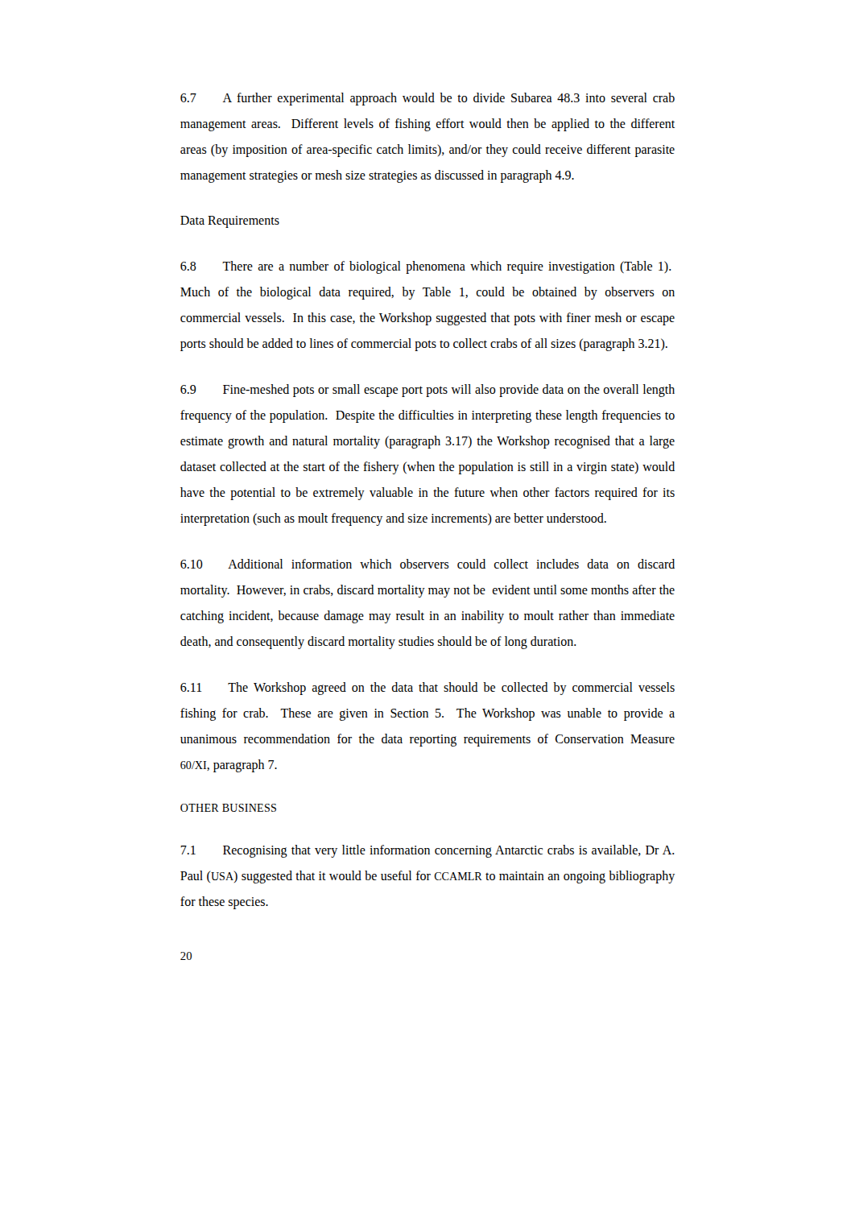6.7 A further experimental approach would be to divide Subarea 48.3 into several crab management areas. Different levels of fishing effort would then be applied to the different areas (by imposition of area-specific catch limits), and/or they could receive different parasite management strategies or mesh size strategies as discussed in paragraph 4.9.
Data Requirements
6.8 There are a number of biological phenomena which require investigation (Table 1). Much of the biological data required, by Table 1, could be obtained by observers on commercial vessels. In this case, the Workshop suggested that pots with finer mesh or escape ports should be added to lines of commercial pots to collect crabs of all sizes (paragraph 3.21).
6.9 Fine-meshed pots or small escape port pots will also provide data on the overall length frequency of the population. Despite the difficulties in interpreting these length frequencies to estimate growth and natural mortality (paragraph 3.17) the Workshop recognised that a large dataset collected at the start of the fishery (when the population is still in a virgin state) would have the potential to be extremely valuable in the future when other factors required for its interpretation (such as moult frequency and size increments) are better understood.
6.10 Additional information which observers could collect includes data on discard mortality. However, in crabs, discard mortality may not be evident until some months after the catching incident, because damage may result in an inability to moult rather than immediate death, and consequently discard mortality studies should be of long duration.
6.11 The Workshop agreed on the data that should be collected by commercial vessels fishing for crab. These are given in Section 5. The Workshop was unable to provide a unanimous recommendation for the data reporting requirements of Conservation Measure 60/XI, paragraph 7.
OTHER BUSINESS
7.1 Recognising that very little information concerning Antarctic crabs is available, Dr A. Paul (USA) suggested that it would be useful for CCAMLR to maintain an ongoing bibliography for these species.
20